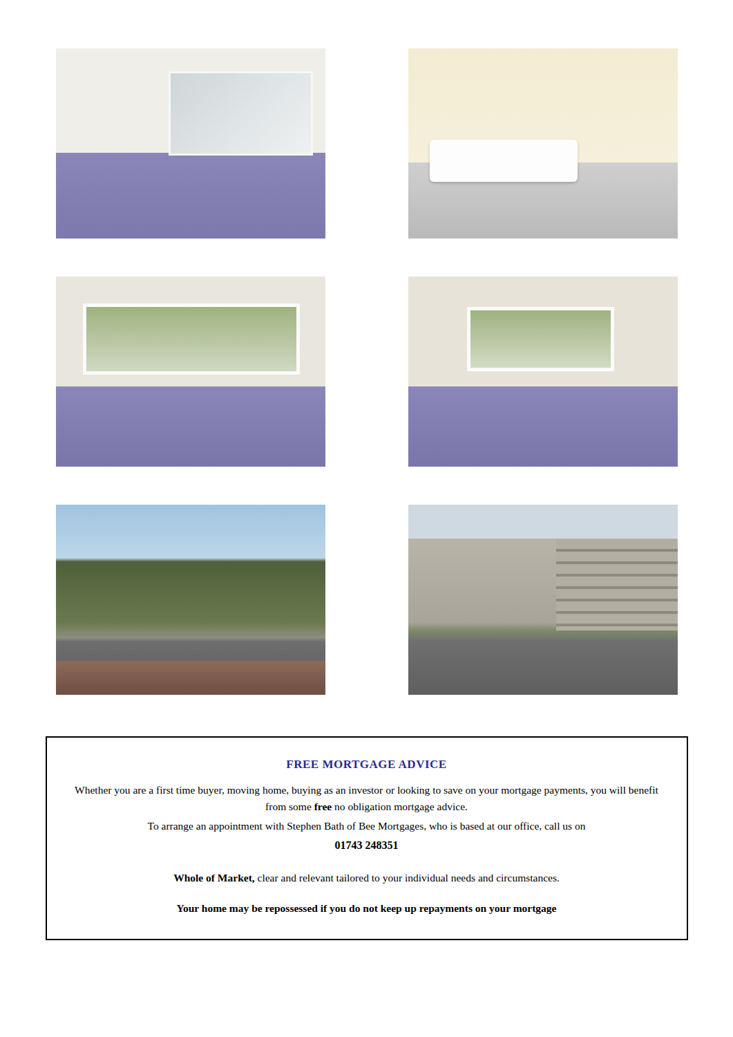FREE MORTGAGE ADVICE
Whether you are a first time buyer, moving home, buying as an investor or looking to save on your mortgage payments, you will benefit from some free no obligation mortgage advice.
To arrange an appointment with Stephen Bath of Bee Mortgages, who is based at our office, call us on
01743 248351
Whole of Market, clear and relevant tailored to your individual needs and circumstances.
Your home may be repossessed if you do not keep up repayments on your mortgage